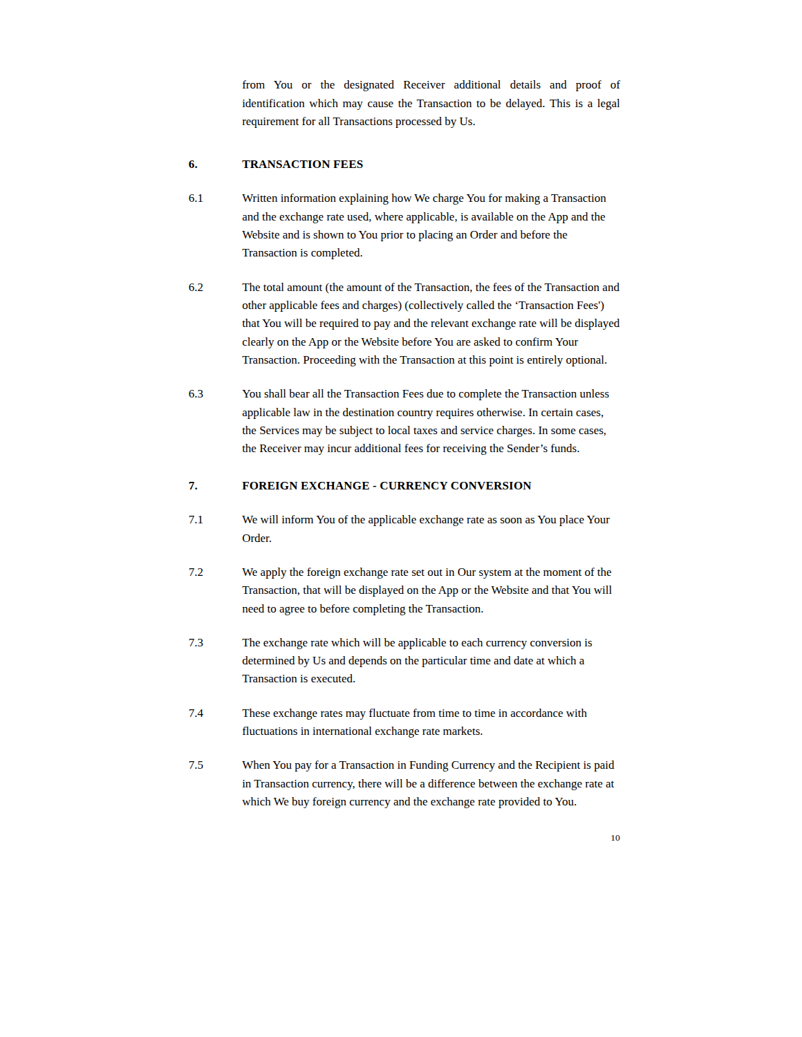from You or the designated Receiver additional details and proof of identification which may cause the Transaction to be delayed. This is a legal requirement for all Transactions processed by Us.
6. TRANSACTION FEES
6.1
Written information explaining how We charge You for making a Transaction and the exchange rate used, where applicable, is available on the App and the Website and is shown to You prior to placing an Order and before the Transaction is completed.
6.2
The total amount (the amount of the Transaction, the fees of the Transaction and other applicable fees and charges) (collectively called the ‘Transaction Fees') that You will be required to pay and the relevant exchange rate will be displayed clearly on the App or the Website before You are asked to confirm Your Transaction. Proceeding with the Transaction at this point is entirely optional.
6.3
You shall bear all the Transaction Fees due to complete the Transaction unless applicable law in the destination country requires otherwise. In certain cases, the Services may be subject to local taxes and service charges. In some cases, the Receiver may incur additional fees for receiving the Sender’s funds.
7. FOREIGN EXCHANGE - CURRENCY CONVERSION
7.1
We will inform You of the applicable exchange rate as soon as You place Your Order.
7.2
We apply the foreign exchange rate set out in Our system at the moment of the Transaction, that will be displayed on the App or the Website and that You will need to agree to before completing the Transaction.
7.3
The exchange rate which will be applicable to each currency conversion is determined by Us and depends on the particular time and date at which a Transaction is executed.
7.4
These exchange rates may fluctuate from time to time in accordance with fluctuations in international exchange rate markets.
7.5
When You pay for a Transaction in Funding Currency and the Recipient is paid in Transaction currency, there will be a difference between the exchange rate at which We buy foreign currency and the exchange rate provided to You.
10